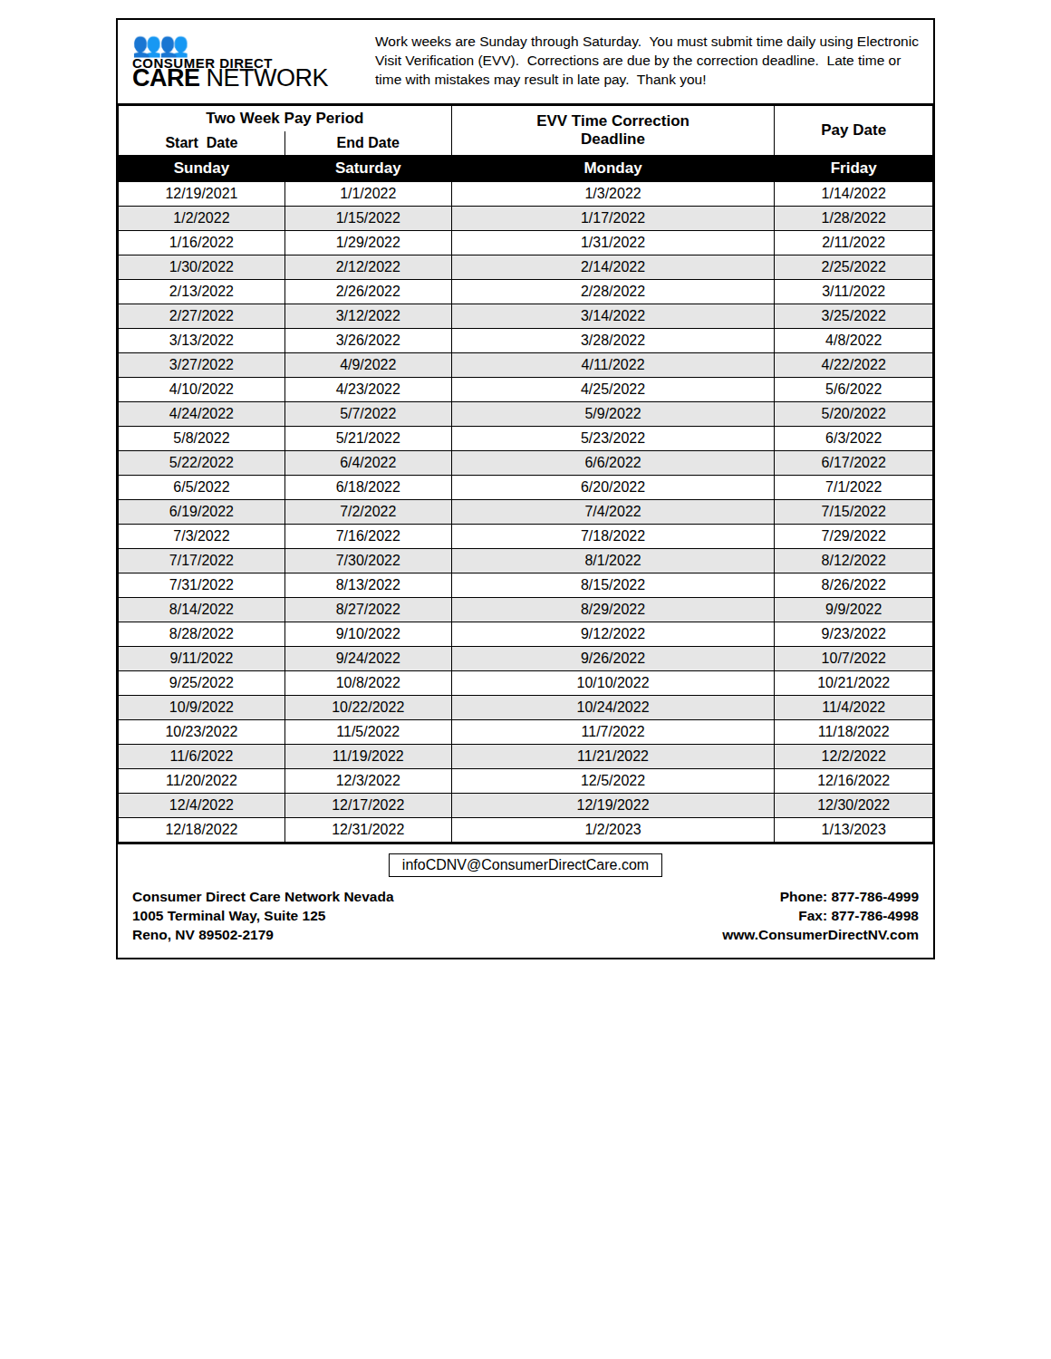👥👥
CONSUMER DIRECT
CARE NETWORK
Work weeks are Sunday through Saturday. You must submit time daily using Electronic Visit Verification (EVV). Corrections are due by the correction deadline. Late time or time with mistakes may result in late pay. Thank you!
| Two Week Pay Period | EVV Time Correction Deadline | Pay Date |
| --- | --- | --- |
| Start Date | End Date |
| Sunday | Saturday | Monday | Friday |
| 12/19/2021 | 1/1/2022 | 1/3/2022 | 1/14/2022 |
| 1/2/2022 | 1/15/2022 | 1/17/2022 | 1/28/2022 |
| 1/16/2022 | 1/29/2022 | 1/31/2022 | 2/11/2022 |
| 1/30/2022 | 2/12/2022 | 2/14/2022 | 2/25/2022 |
| 2/13/2022 | 2/26/2022 | 2/28/2022 | 3/11/2022 |
| 2/27/2022 | 3/12/2022 | 3/14/2022 | 3/25/2022 |
| 3/13/2022 | 3/26/2022 | 3/28/2022 | 4/8/2022 |
| 3/27/2022 | 4/9/2022 | 4/11/2022 | 4/22/2022 |
| 4/10/2022 | 4/23/2022 | 4/25/2022 | 5/6/2022 |
| 4/24/2022 | 5/7/2022 | 5/9/2022 | 5/20/2022 |
| 5/8/2022 | 5/21/2022 | 5/23/2022 | 6/3/2022 |
| 5/22/2022 | 6/4/2022 | 6/6/2022 | 6/17/2022 |
| 6/5/2022 | 6/18/2022 | 6/20/2022 | 7/1/2022 |
| 6/19/2022 | 7/2/2022 | 7/4/2022 | 7/15/2022 |
| 7/3/2022 | 7/16/2022 | 7/18/2022 | 7/29/2022 |
| 7/17/2022 | 7/30/2022 | 8/1/2022 | 8/12/2022 |
| 7/31/2022 | 8/13/2022 | 8/15/2022 | 8/26/2022 |
| 8/14/2022 | 8/27/2022 | 8/29/2022 | 9/9/2022 |
| 8/28/2022 | 9/10/2022 | 9/12/2022 | 9/23/2022 |
| 9/11/2022 | 9/24/2022 | 9/26/2022 | 10/7/2022 |
| 9/25/2022 | 10/8/2022 | 10/10/2022 | 10/21/2022 |
| 10/9/2022 | 10/22/2022 | 10/24/2022 | 11/4/2022 |
| 10/23/2022 | 11/5/2022 | 11/7/2022 | 11/18/2022 |
| 11/6/2022 | 11/19/2022 | 11/21/2022 | 12/2/2022 |
| 11/20/2022 | 12/3/2022 | 12/5/2022 | 12/16/2022 |
| 12/4/2022 | 12/17/2022 | 12/19/2022 | 12/30/2022 |
| 12/18/2022 | 12/31/2022 | 1/2/2023 | 1/13/2023 |
infoCDNV@ConsumerDirectCare.com
Consumer Direct Care Network Nevada
1005 Terminal Way, Suite 125
Reno, NV 89502-2179
Phone: 877-786-4999
Fax: 877-786-4998
www.ConsumerDirectNV.com